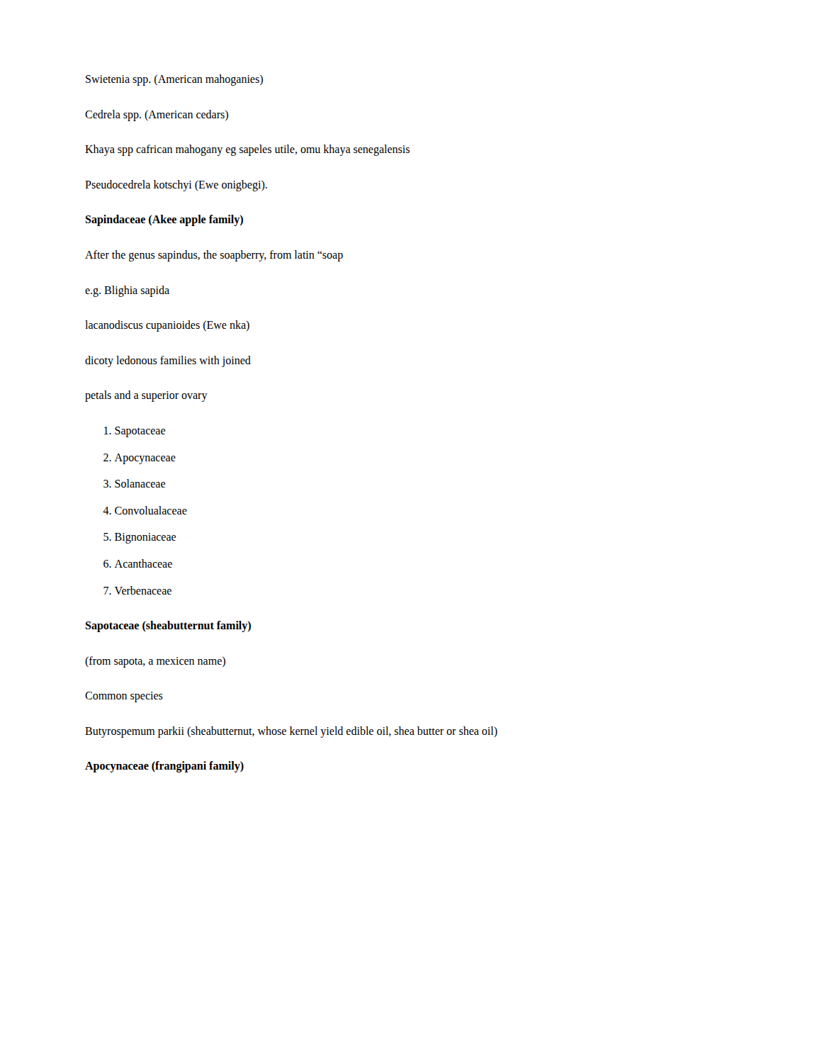Swietenia spp. (American mahoganies)
Cedrela spp. (American cedars)
Khaya spp cafrican mahogany eg sapeles utile, omu khaya senegalensis
Pseudocedrela kotschyi (Ewe onigbegi).
Sapindaceae (Akee apple family)
After the genus sapindus, the soapberry, from latin “soap
e.g. Blighia sapida
lacanodiscus cupanioides (Ewe nka)
dicoty ledonous families with joined
petals and a superior ovary
Sapotaceae
Apocynaceae
Solanaceae
Convolualaceae
Bignoniaceae
Acanthaceae
Verbenaceae
Sapotaceae (sheabutternut family)
(from sapota, a mexicen name)
Common species
Butyrospemum parkii (sheabutternut, whose kernel yield edible oil, shea butter or shea oil)
Apocynaceae (frangipani family)